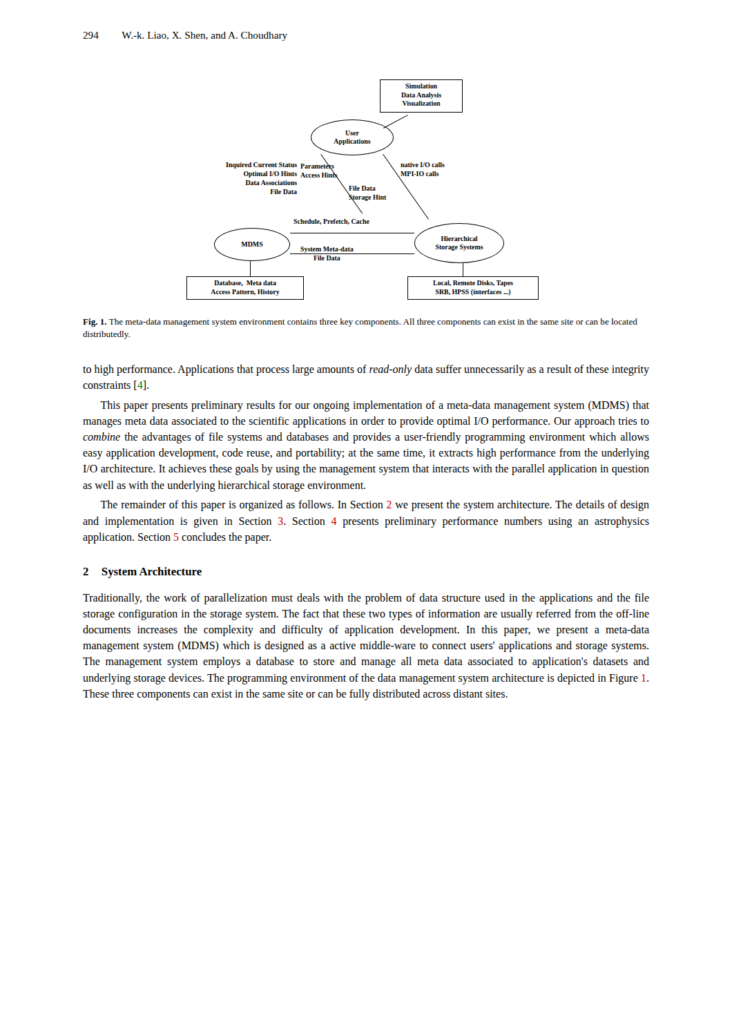294 W.-k. Liao, X. Shen, and A. Choudhary
Simulation
Data Analysis
Visualization
User
Applications
MDMS
Hierarchical
Storage Systems
Database, Meta data
Access Pattern, History
Local, Remote Disks, Tapes
SRB, HPSS (interfaces ...)
Inquired Current Status
Optimal I/O Hints
Data Associations
File Data
Parameters
Access Hints
native I/O calls
MPI-IO calls
File Data
Storage Hint
Schedule, Prefetch, Cache
System Meta-data
File Data
Fig. 1. The meta-data management system environment contains three key components. All three components can exist in the same site or can be located distributedly.
to high performance. Applications that process large amounts of read-only data suffer unnecessarily as a result of these integrity constraints [4].
This paper presents preliminary results for our ongoing implementation of a meta-data management system (MDMS) that manages meta data associated to the scientific applications in order to provide optimal I/O performance. Our approach tries to combine the advantages of file systems and databases and provides a user-friendly programming environment which allows easy application development, code reuse, and portability; at the same time, it extracts high performance from the underlying I/O architecture. It achieves these goals by using the management system that interacts with the parallel application in question as well as with the underlying hierarchical storage environment.
The remainder of this paper is organized as follows. In Section 2 we present the system architecture. The details of design and implementation is given in Section 3. Section 4 presents preliminary performance numbers using an astrophysics application. Section 5 concludes the paper.
2 System Architecture
Traditionally, the work of parallelization must deals with the problem of data structure used in the applications and the file storage configuration in the storage system. The fact that these two types of information are usually referred from the off-line documents increases the complexity and difficulty of application development. In this paper, we present a meta-data management system (MDMS) which is designed as a active middle-ware to connect users' applications and storage systems. The management system employs a database to store and manage all meta data associated to application's datasets and underlying storage devices. The programming environment of the data management system architecture is depicted in Figure 1. These three components can exist in the same site or can be fully distributed across distant sites.